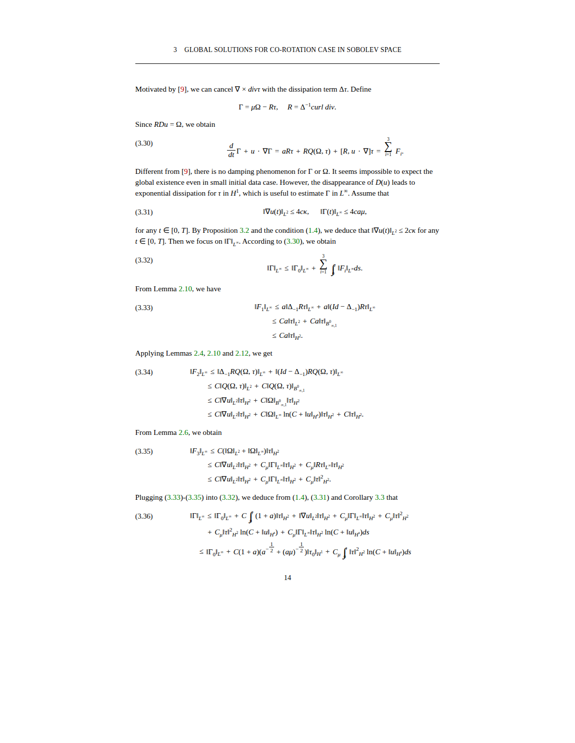3 GLOBAL SOLUTIONS FOR CO-ROTATION CASE IN SOBOLEV SPACE
Motivated by [9], we can cancel ∇ × div τ with the dissipation term Δτ. Define
Γ = μ Ω − Rτ, R = Δ−1curl div.
Since RDu = Ω, we obtain
(3.30)
ddt Γ + u · ∇Γ = aR τ + RQ(Ω, τ) + [R, u · ∇]τ = 3∑i=1 Fi.
Different from [9], there is no damping phenomenon for Γ or Ω. It seems impossible to expect the global existence even in small initial data case. However, the disappearance of D(u) leads to exponential dissipation for τ in H1, which is useful to estimate Γ in L∞. Assume that
(3.31)
‖∇u(t)‖L2 ≤ 4cκ, ‖Γ(t)‖L∞ ≤ 4caμ,
for any t ∈ [0, T]. By Proposition 3.2 and the condition (1.4), we deduce that ‖∇u(t)‖L2 ≤ 2cκ for any t ∈ [0, T]. Then we focus on ‖Γ‖L∞. According to (3.30), we obtain
(3.32)
‖Γ‖L∞ ≤ ‖Γ0‖L∞ + 3∑i=1 t∫0 ‖Fi‖L∞ds.
From Lemma 2.10, we have
(3.33)
‖F1‖L∞ ≤ a‖Δ−1Rτ‖L∞ + a‖(Id − Δ−1)Rτ‖L∞ ≤ Ca‖τ‖L2 + Ca‖τ‖B0∞,1 ≤ Ca‖τ‖H2.
Applying Lemmas 2.4, 2.10 and 2.12, we get
(3.34)
‖F2‖L∞ ≤ ‖Δ−1RQ(Ω, τ)‖L∞ + ‖(Id − Δ−1)RQ(Ω, τ)‖L∞ ≤ C‖Q(Ω, τ)‖L2 + C‖Q(Ω, τ)‖B0∞,1 ≤ C‖∇u‖L2‖τ‖H2 + C‖Ω‖B0∞,1‖τ‖H2 ≤ C‖∇u‖L2‖τ‖H2 + C‖Ω‖L∞ ln(C + ‖u‖Hs)‖τ‖H2 + C‖τ‖H2.
From Lemma 2.6, we obtain
(3.35)
‖F3‖L∞ ≤ C(‖Ω‖L2 + ‖Ω‖L∞)‖τ‖H2 ≤ C‖∇u‖L2‖τ‖H2 + Cμ‖Γ‖L∞‖τ‖H2 + Cμ‖Rτ‖L∞‖τ‖H2 ≤ C‖∇u‖L2‖τ‖H2 + Cμ‖Γ‖L∞‖τ‖H2 + Cμ‖τ‖2H2.
Plugging (3.33)-(3.35) into (3.32), we deduce from (1.4), (3.31) and Corollary 3.3 that
(3.36)
‖Γ‖L∞ ≤ ‖Γ0‖L∞ + C t∫0 (1 + a)‖τ‖H2 + ‖∇u‖L2‖τ‖H2 + Cμ‖Γ‖L∞‖τ‖H2 + Cμ‖τ‖2H2 + Cμ‖τ‖2H2 ln(C + ‖u‖Hs) + Cμ‖Γ‖L∞‖τ‖H2 ln(C + ‖u‖Hs)ds ≤ ‖Γ0‖L∞ + C(1 + a)(a−12 + (aμ)−12)‖τ0‖H1 + Cμ t∫0 ‖τ‖2H2 ln(C + ‖u‖Hs)ds
14